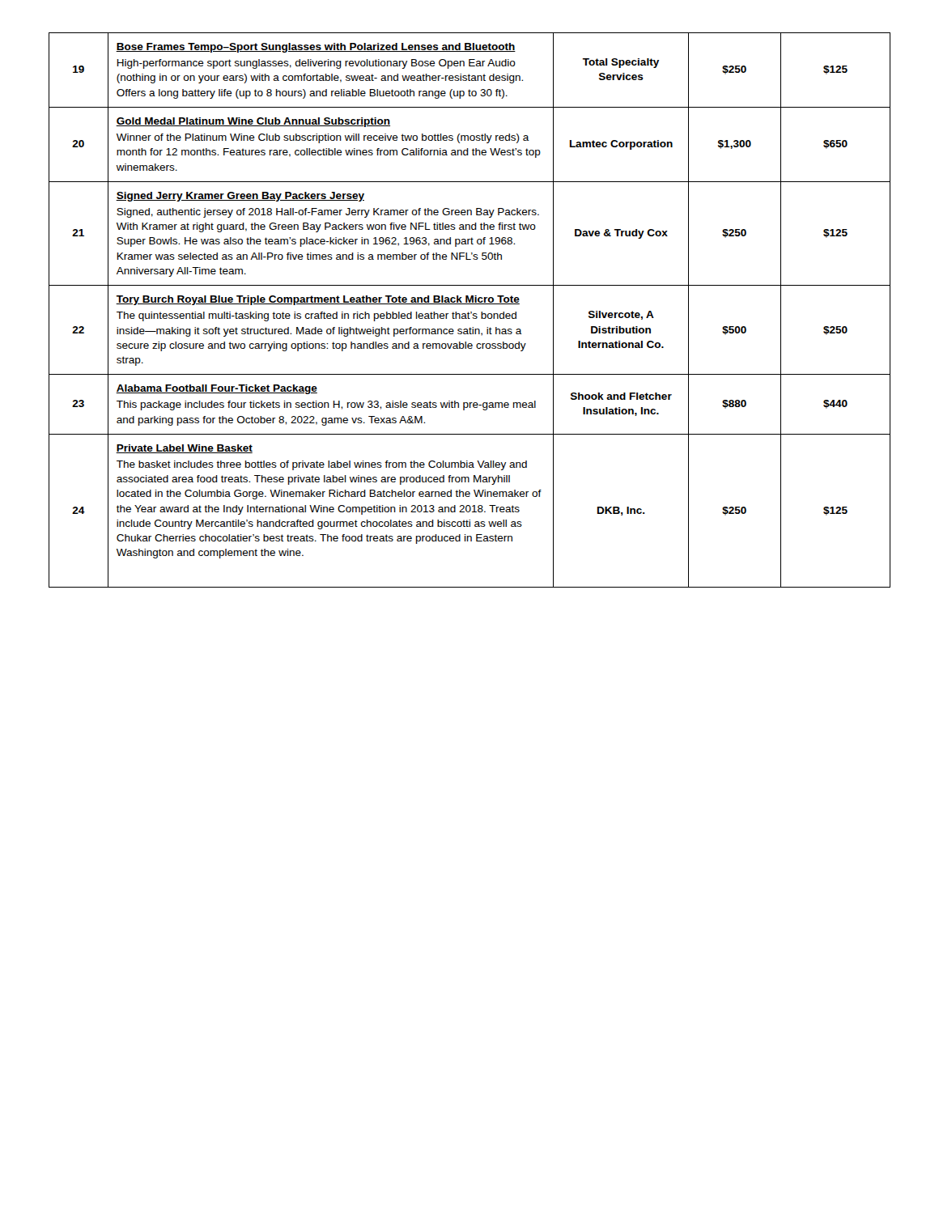| 19 | Bose Frames Tempo–Sport Sunglasses with Polarized Lenses and Bluetooth High-performance sport sunglasses, delivering revolutionary Bose Open Ear Audio (nothing in or on your ears) with a comfortable, sweat- and weather-resistant design. Offers a long battery life (up to 8 hours) and reliable Bluetooth range (up to 30 ft). | Total Specialty Services | $250 | $125 |
| 20 | Gold Medal Platinum Wine Club Annual Subscription Winner of the Platinum Wine Club subscription will receive two bottles (mostly reds) a month for 12 months. Features rare, collectible wines from California and the West’s top winemakers. | Lamtec Corporation | $1,300 | $650 |
| 21 | Signed Jerry Kramer Green Bay Packers Jersey Signed, authentic jersey of 2018 Hall-of-Famer Jerry Kramer of the Green Bay Packers. With Kramer at right guard, the Green Bay Packers won five NFL titles and the first two Super Bowls. He was also the team’s place-kicker in 1962, 1963, and part of 1968. Kramer was selected as an All-Pro five times and is a member of the NFL’s 50th Anniversary All-Time team. | Dave & Trudy Cox | $250 | $125 |
| 22 | Tory Burch Royal Blue Triple Compartment Leather Tote and Black Micro Tote The quintessential multi-tasking tote is crafted in rich pebbled leather that’s bonded inside—making it soft yet structured. Made of lightweight performance satin, it has a secure zip closure and two carrying options: top handles and a removable crossbody strap. | Silvercote, A Distribution International Co. | $500 | $250 |
| 23 | Alabama Football Four-Ticket Package This package includes four tickets in section H, row 33, aisle seats with pre-game meal and parking pass for the October 8, 2022, game vs. Texas A&M. | Shook and Fletcher Insulation, Inc. | $880 | $440 |
| 24 | Private Label Wine Basket The basket includes three bottles of private label wines from the Columbia Valley and associated area food treats. These private label wines are produced from Maryhill located in the Columbia Gorge. Winemaker Richard Batchelor earned the Winemaker of the Year award at the Indy International Wine Competition in 2013 and 2018. Treats include Country Mercantile’s handcrafted gourmet chocolates and biscotti as well as Chukar Cherries chocolatier’s best treats. The food treats are produced in Eastern Washington and complement the wine. | DKB, Inc. | $250 | $125 |